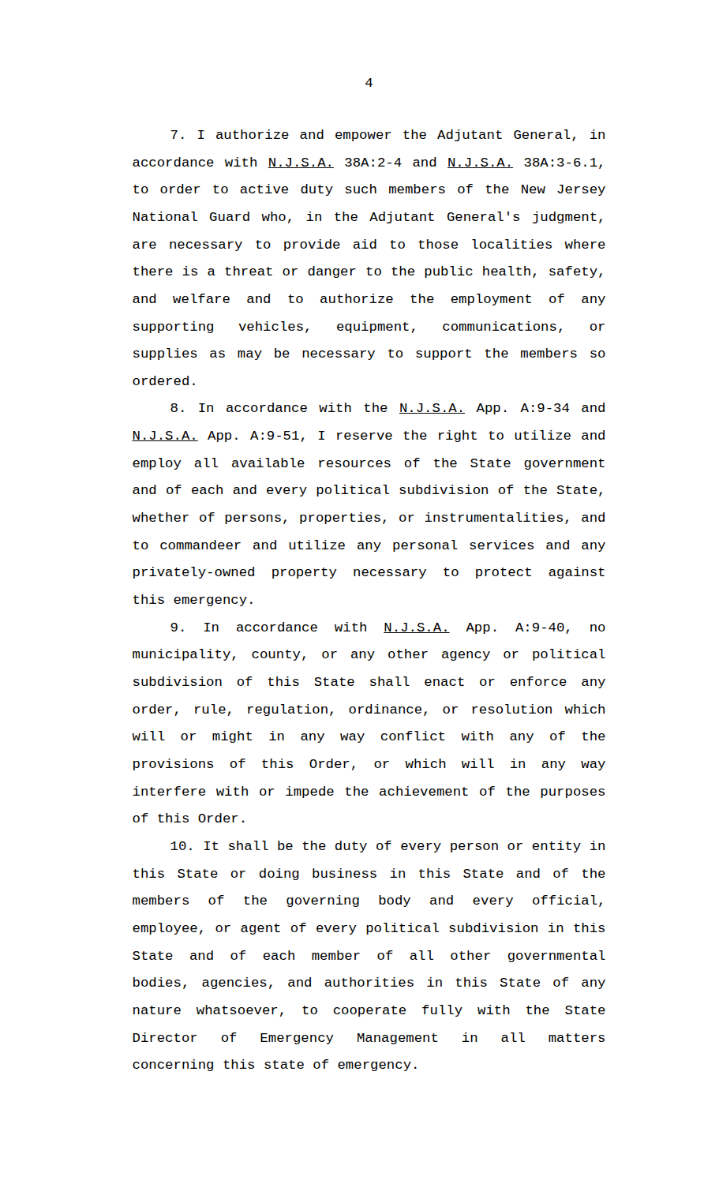4
7. I authorize and empower the Adjutant General, in accordance with N.J.S.A. 38A:2-4 and N.J.S.A. 38A:3-6.1, to order to active duty such members of the New Jersey National Guard who, in the Adjutant General's judgment, are necessary to provide aid to those localities where there is a threat or danger to the public health, safety, and welfare and to authorize the employment of any supporting vehicles, equipment, communications, or supplies as may be necessary to support the members so ordered.
8. In accordance with the N.J.S.A. App. A:9-34 and N.J.S.A. App. A:9-51, I reserve the right to utilize and employ all available resources of the State government and of each and every political subdivision of the State, whether of persons, properties, or instrumentalities, and to commandeer and utilize any personal services and any privately-owned property necessary to protect against this emergency.
9. In accordance with N.J.S.A. App. A:9-40, no municipality, county, or any other agency or political subdivision of this State shall enact or enforce any order, rule, regulation, ordinance, or resolution which will or might in any way conflict with any of the provisions of this Order, or which will in any way interfere with or impede the achievement of the purposes of this Order.
10. It shall be the duty of every person or entity in this State or doing business in this State and of the members of the governing body and every official, employee, or agent of every political subdivision in this State and of each member of all other governmental bodies, agencies, and authorities in this State of any nature whatsoever, to cooperate fully with the State Director of Emergency Management in all matters concerning this state of emergency.